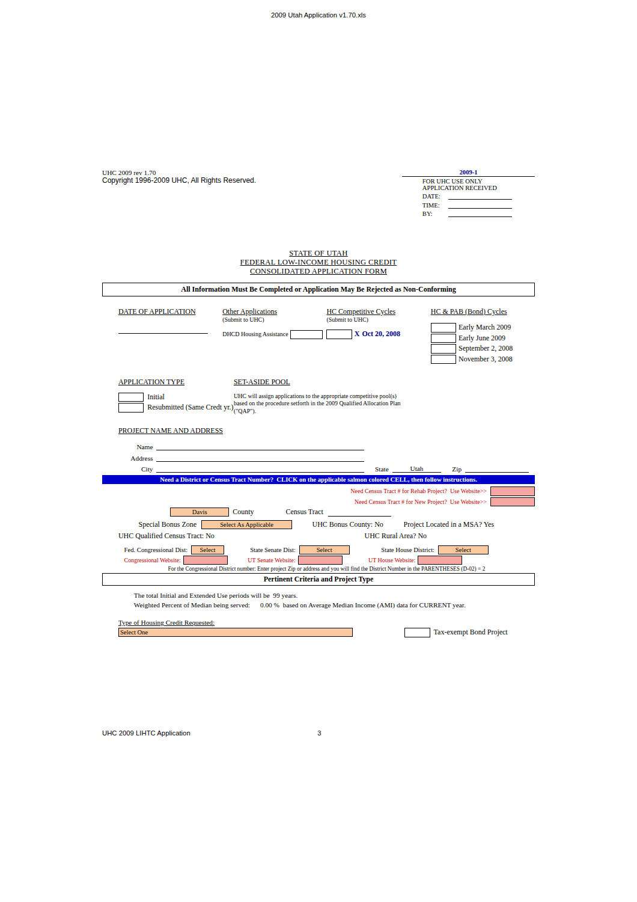2009 Utah Application v1.70.xls
UHC 2009 rev 1.70
Copyright 1996-2009 UHC, All Rights Reserved.
2009-1
FOR UHC USE ONLY
APPLICATION RECEIVED
DATE:
TIME:
BY:
STATE OF UTAH
FEDERAL LOW-INCOME HOUSING CREDIT
CONSOLIDATED APPLICATION FORM
All Information Must Be Completed or Application May Be Rejected as Non-Conforming
DATE OF APPLICATION
Other Applications
(Submit to UHC)
DHCD Housing Assistance
HC Competitive Cycles
(Submit to UHC)
X Oct 20, 2008
HC & PAB (Bond) Cycles
Early March 2009
Early June 2009
September 2, 2008
November 3, 2008
APPLICATION TYPE
Initial
Resubmitted (Same Credt yr.)
SET-ASIDE POOL
UHC will assign applications to the appropriate competitive pool(s)
based on the procedure setforth in the 2009 Qualified Allocation Plan
("QAP").
PROJECT NAME AND ADDRESS
Name
Address
City
State
Utah
Zip
Need a District or Census Tract Number? CLICK on the applicable salmon colored CELL, then follow instructions.
Need Census Tract # for Rehab Project? Use Website>>
Need Census Tract # for New Project? Use Website>>
Davis County Census Tract
Special Bonus Zone Select As Applicable UHC Bonus County: No Project Located in a MSA? Yes
UHC Qualified Census Tract: No UHC Rural Area? No
Fed. Congressional Dist: Select State Senate Dist: Select State House District: Select
Congressional Website: UT Senate Website: UT House Website:
For the Congressional District number: Enter project Zip or address and you will find the District Number in the PARENTHESES (D-02) = 2
Pertinent Criteria and Project Type
The total Initial and Extended Use periods will be 99 years.
Weighted Percent of Median being served: 0.00 % based on Average Median Income (AMI) data for CURRENT year.
Type of Housing Credit Requested:
Select One Tax-exempt Bond Project
UHC 2009 LIHTC Application
3